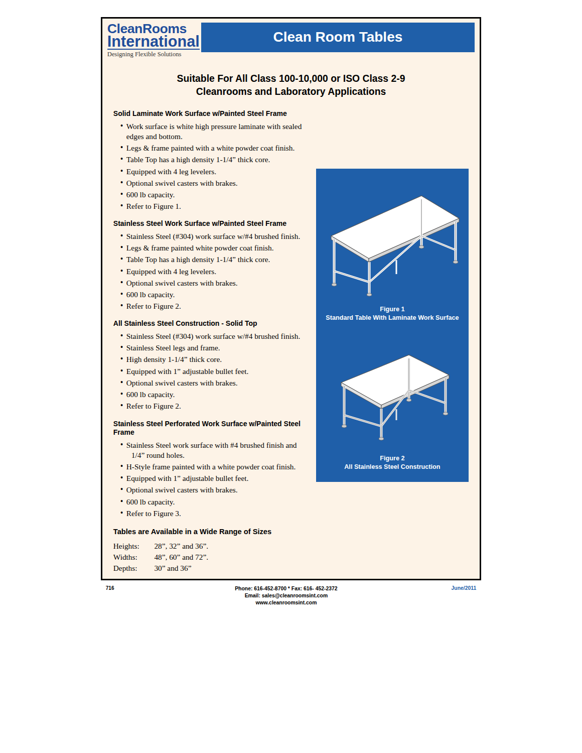CleanRooms
International
Designing Flexible Solutions
Clean Room Tables
Suitable For All Class 100-10,000 or ISO Class 2-9
Cleanrooms and Laboratory Applications
Solid Laminate Work Surface w/Painted Steel Frame
Work surface is white high pressure laminate with sealed edges and bottom.
Legs & frame painted with a white powder coat finish.
Table Top has a high density 1-1/4” thick core.
Equipped with 4 leg levelers.
Optional swivel casters with brakes.
600 lb capacity.
Refer to Figure 1.
Stainless Steel Work Surface w/Painted Steel Frame
Stainless Steel (#304) work surface w/#4 brushed finish.
Legs & frame painted white powder coat finish.
Table Top has a high density 1-1/4” thick core.
Equipped with 4 leg levelers.
Optional swivel casters with brakes.
600 lb capacity.
Refer to Figure 2.
All Stainless Steel Construction - Solid Top
Stainless Steel (#304) work surface w/#4 brushed finish.
Stainless Steel legs and frame.
High density 1-1/4” thick core.
Equipped with 1” adjustable bullet feet.
Optional swivel casters with brakes.
600 lb capacity.
Refer to Figure 2.
Stainless Steel Perforated Work Surface w/Painted Steel Frame
Stainless Steel work surface with #4 brushed finish and1/4” round holes.
H-Style frame painted with a white powder coat finish.
Equipped with 1” adjustable bullet feet.
Optional swivel casters with brakes.
600 lb capacity.
Refer to Figure 3.
Tables are Available in a Wide Range of Sizes
| Heights: | 28”, 32” and 36”. |
| Widths: | 48”, 60” and 72”. |
| Depths: | 30” and 36” |
Figure 1
Standard Table With Laminate Work Surface
Figure 2
All Stainless Steel Construction
716
Phone: 616-452-8700 * Fax: 616- 452-2372
Email: sales@cleanroomsint.com
www.cleanroomsint.com
June/2011